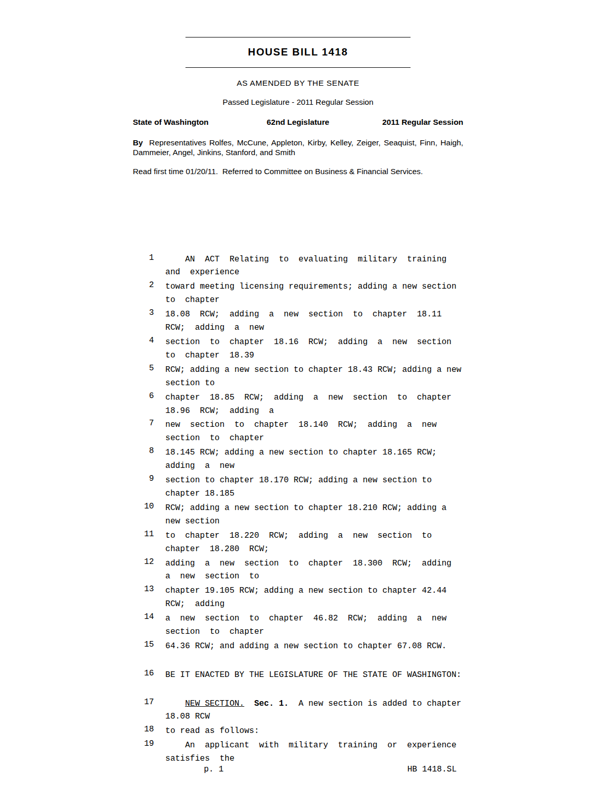HOUSE BILL 1418
AS AMENDED BY THE SENATE
Passed Legislature - 2011 Regular Session
| State of Washington | 62nd Legislature | 2011 Regular Session |
By Representatives Rolfes, McCune, Appleton, Kirby, Kelley, Zeiger, Seaquist, Finn, Haigh, Dammeier, Angel, Jinkins, Stanford, and Smith
Read first time 01/20/11. Referred to Committee on Business & Financial Services.
| 1 | AN ACT Relating to evaluating military training and experience |
| 2 | toward meeting licensing requirements; adding a new section to chapter |
| 3 | 18.08 RCW; adding a new section to chapter 18.11 RCW; adding a new |
| 4 | section to chapter 18.16 RCW; adding a new section to chapter 18.39 |
| 5 | RCW; adding a new section to chapter 18.43 RCW; adding a new section to |
| 6 | chapter 18.85 RCW; adding a new section to chapter 18.96 RCW; adding a |
| 7 | new section to chapter 18.140 RCW; adding a new section to chapter |
| 8 | 18.145 RCW; adding a new section to chapter 18.165 RCW; adding a new |
| 9 | section to chapter 18.170 RCW; adding a new section to chapter 18.185 |
| 10 | RCW; adding a new section to chapter 18.210 RCW; adding a new section |
| 11 | to chapter 18.220 RCW; adding a new section to chapter 18.280 RCW; |
| 12 | adding a new section to chapter 18.300 RCW; adding a new section to |
| 13 | chapter 19.105 RCW; adding a new section to chapter 42.44 RCW; adding |
| 14 | a new section to chapter 46.82 RCW; adding a new section to chapter |
| 15 | 64.36 RCW; and adding a new section to chapter 67.08 RCW. |
| 16 | BE IT ENACTED BY THE LEGISLATURE OF THE STATE OF WASHINGTON: |
| 17 | NEW SECTION. Sec. 1. A new section is added to chapter 18.08 RCW |
| 18 | to read as follows: |
| 19 | An applicant with military training or experience satisfies the |
p. 1 HB 1418.SL